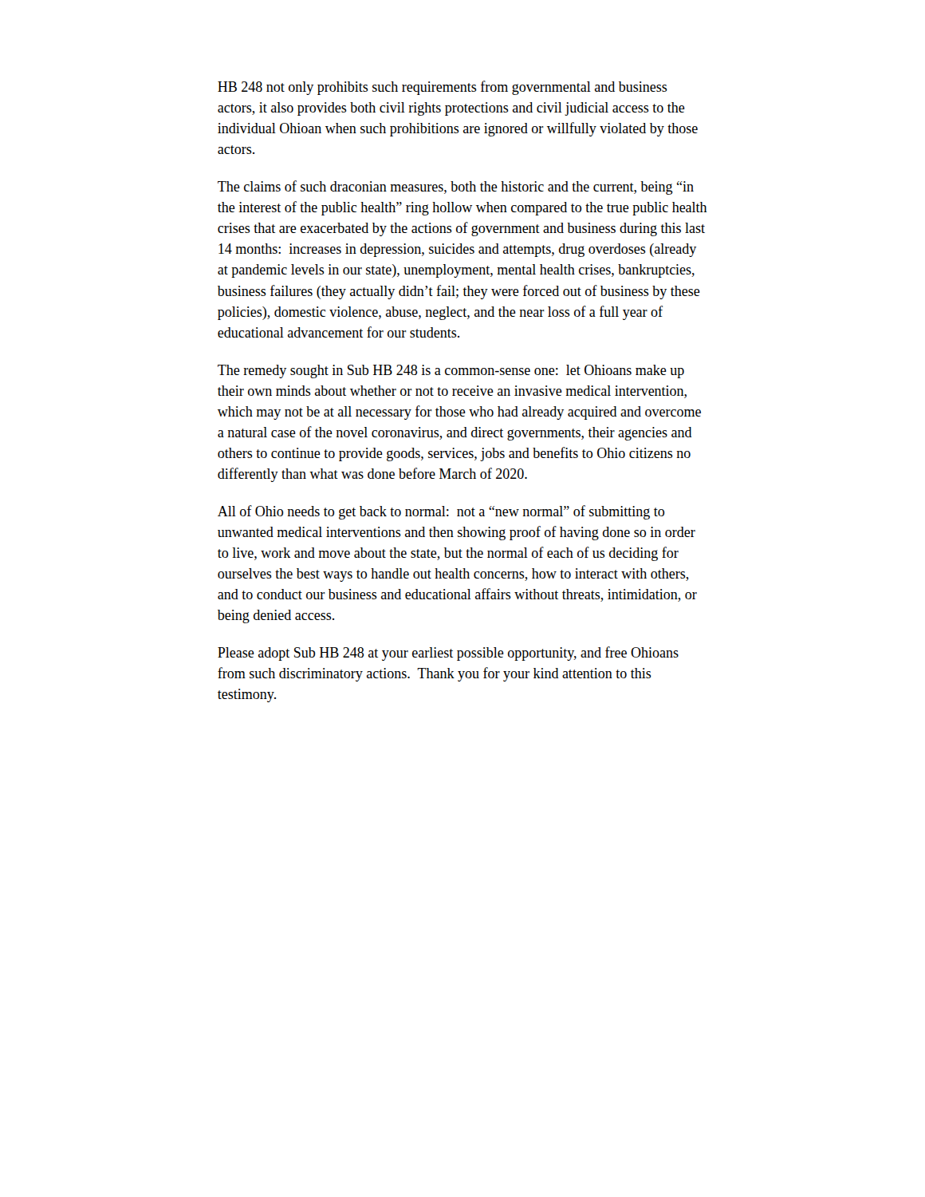HB 248 not only prohibits such requirements from governmental and business actors, it also provides both civil rights protections and civil judicial access to the individual Ohioan when such prohibitions are ignored or willfully violated by those actors.
The claims of such draconian measures, both the historic and the current, being “in the interest of the public health” ring hollow when compared to the true public health crises that are exacerbated by the actions of government and business during this last 14 months: increases in depression, suicides and attempts, drug overdoses (already at pandemic levels in our state), unemployment, mental health crises, bankruptcies, business failures (they actually didn’t fail; they were forced out of business by these policies), domestic violence, abuse, neglect, and the near loss of a full year of educational advancement for our students.
The remedy sought in Sub HB 248 is a common-sense one: let Ohioans make up their own minds about whether or not to receive an invasive medical intervention, which may not be at all necessary for those who had already acquired and overcome a natural case of the novel coronavirus, and direct governments, their agencies and others to continue to provide goods, services, jobs and benefits to Ohio citizens no differently than what was done before March of 2020.
All of Ohio needs to get back to normal: not a “new normal” of submitting to unwanted medical interventions and then showing proof of having done so in order to live, work and move about the state, but the normal of each of us deciding for ourselves the best ways to handle out health concerns, how to interact with others, and to conduct our business and educational affairs without threats, intimidation, or being denied access.
Please adopt Sub HB 248 at your earliest possible opportunity, and free Ohioans from such discriminatory actions. Thank you for your kind attention to this testimony.